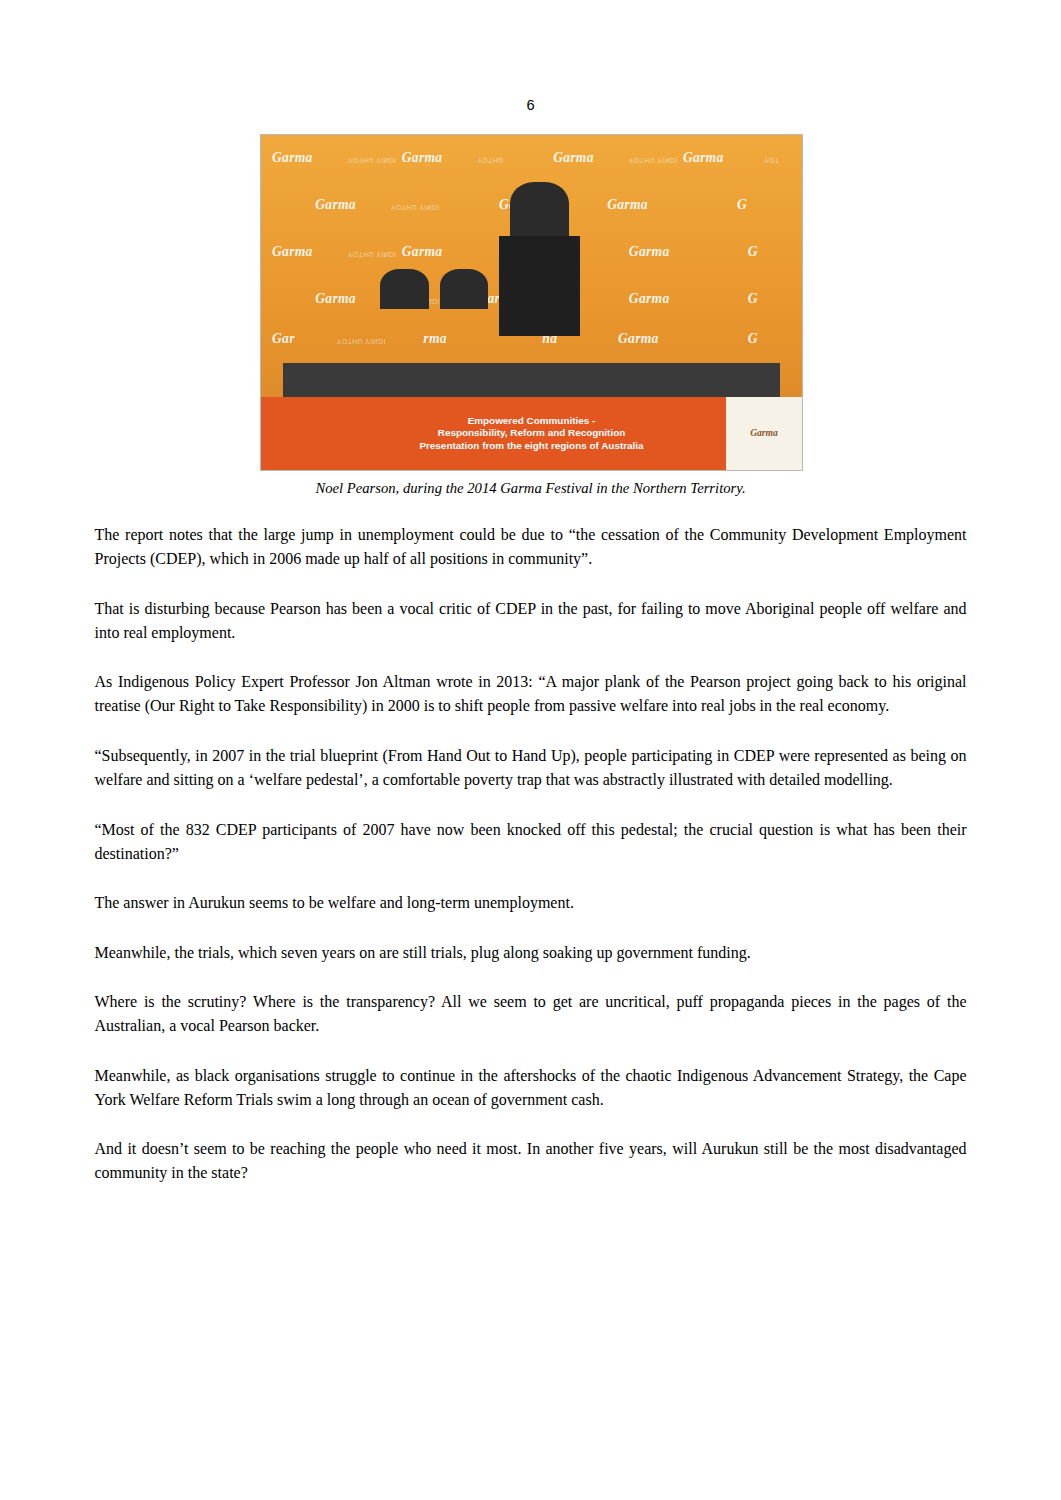6
Garma YOTHU YINDI Garma YOTHU Garma YOTHU YINDI Garma YOT Garma YOTHU YINDI Garm Garma G Garma YOTHU YINDI Garma rma Garma G Garma YOTHU YINDI Garma Garma G Gar YOTHU YINDI rma na Garma G Garma
Garma
YOTHU YINDI
Empowered Communities -
Responsibility, Reform and Recognition
Presentation from the eight regions of Australia
Garma
Noel Pearson, during the 2014 Garma Festival in the Northern Territory.
The report notes that the large jump in unemployment could be due to “the cessation of the Community Development Employment Projects (CDEP), which in 2006 made up half of all positions in community”.
That is disturbing because Pearson has been a vocal critic of CDEP in the past, for failing to move Aboriginal people off welfare and into real employment.
As Indigenous Policy Expert Professor Jon Altman wrote in 2013: “A major plank of the Pearson project going back to his original treatise (Our Right to Take Responsibility) in 2000 is to shift people from passive welfare into real jobs in the real economy.
“Subsequently, in 2007 in the trial blueprint (From Hand Out to Hand Up), people participating in CDEP were represented as being on welfare and sitting on a ‘welfare pedestal’, a comfortable poverty trap that was abstractly illustrated with detailed modelling.
“Most of the 832 CDEP participants of 2007 have now been knocked off this pedestal; the crucial question is what has been their destination?”
The answer in Aurukun seems to be welfare and long-term unemployment.
Meanwhile, the trials, which seven years on are still trials, plug along soaking up government funding.
Where is the scrutiny? Where is the transparency? All we seem to get are uncritical, puff propaganda pieces in the pages of the Australian, a vocal Pearson backer.
Meanwhile, as black organisations struggle to continue in the aftershocks of the chaotic Indigenous Advancement Strategy, the Cape York Welfare Reform Trials swim a long through an ocean of government cash.
And it doesn’t seem to be reaching the people who need it most. In another five years, will Aurukun still be the most disadvantaged community in the state?